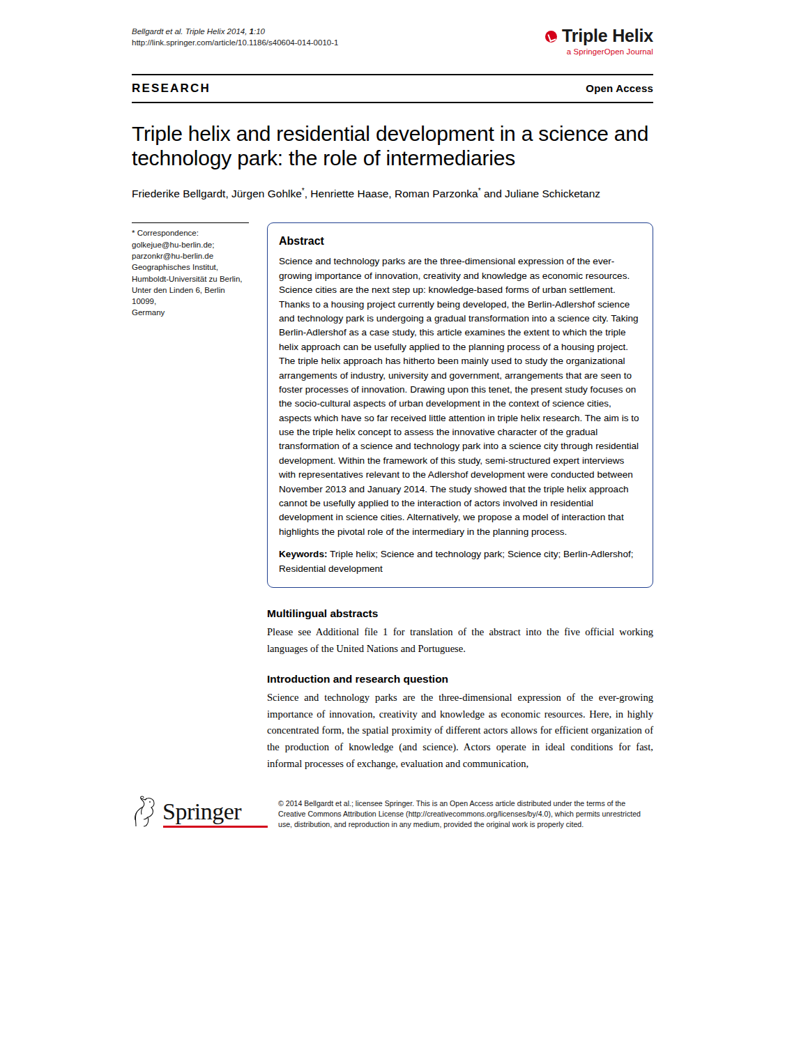Bellgardt et al. Triple Helix 2014, 1:10
http://link.springer.com/article/10.1186/s40604-014-0010-1
Triple Helix
a SpringerOpen Journal
RESEARCH
Open Access
Triple helix and residential development in a science and technology park: the role of intermediaries
Friederike Bellgardt, Jürgen Gohlke*, Henriette Haase, Roman Parzonka* and Juliane Schicketanz
* Correspondence:
golkejue@hu-berlin.de;
parzonkr@hu-berlin.de
Geographisches Institut,
Humboldt-Universität zu Berlin,
Unter den Linden 6, Berlin 10099,
Germany
Abstract
Science and technology parks are the three-dimensional expression of the ever-growing importance of innovation, creativity and knowledge as economic resources. Science cities are the next step up: knowledge-based forms of urban settlement. Thanks to a housing project currently being developed, the Berlin-Adlershof science and technology park is undergoing a gradual transformation into a science city. Taking Berlin-Adlershof as a case study, this article examines the extent to which the triple helix approach can be usefully applied to the planning process of a housing project. The triple helix approach has hitherto been mainly used to study the organizational arrangements of industry, university and government, arrangements that are seen to foster processes of innovation. Drawing upon this tenet, the present study focuses on the socio-cultural aspects of urban development in the context of science cities, aspects which have so far received little attention in triple helix research. The aim is to use the triple helix concept to assess the innovative character of the gradual transformation of a science and technology park into a science city through residential development. Within the framework of this study, semi-structured expert interviews with representatives relevant to the Adlershof development were conducted between November 2013 and January 2014. The study showed that the triple helix approach cannot be usefully applied to the interaction of actors involved in residential development in science cities. Alternatively, we propose a model of interaction that highlights the pivotal role of the intermediary in the planning process.
Keywords: Triple helix; Science and technology park; Science city; Berlin-Adlershof; Residential development
Multilingual abstracts
Please see Additional file 1 for translation of the abstract into the five official working languages of the United Nations and Portuguese.
Introduction and research question
Science and technology parks are the three-dimensional expression of the ever-growing importance of innovation, creativity and knowledge as economic resources. Here, in highly concentrated form, the spatial proximity of different actors allows for efficient organization of the production of knowledge (and science). Actors operate in ideal conditions for fast, informal processes of exchange, evaluation and communication,
Springer
© 2014 Bellgardt et al.; licensee Springer. This is an Open Access article distributed under the terms of the Creative Commons Attribution License (http://creativecommons.org/licenses/by/4.0), which permits unrestricted use, distribution, and reproduction in any medium, provided the original work is properly cited.